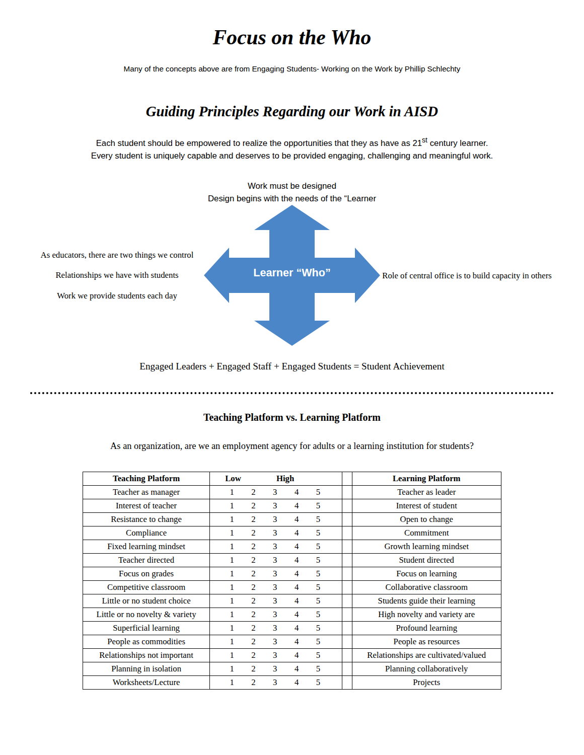Focus on the Who
Many of the concepts above are from Engaging Students- Working on the Work by Phillip Schlechty
Guiding Principles Regarding our Work in AISD
Each student should be empowered to realize the opportunities that they as have as 21st century learner.
Every student is uniquely capable and deserves to be provided engaging, challenging and meaningful work.
Work must be designed
Design begins with the needs of the “Learner
As educators, there are two things we control
Relationships we have with students
Work we provide students each day
Learner “Who”
Role of central office is to build capacity in others
Engaged Leaders + Engaged Staff + Engaged Students = Student Achievement
Teaching Platform vs. Learning Platform
As an organization, are we an employment agency for adults or a learning institution for students?
| Teaching Platform | Low High | | Learning Platform |
| --- | --- | --- | --- |
| Teacher as manager | 1 2 3 4 5 | | Teacher as leader |
| Interest of teacher | 1 2 3 4 5 | | Interest of student |
| Resistance to change | 1 2 3 4 5 | | Open to change |
| Compliance | 1 2 3 4 5 | | Commitment |
| Fixed learning mindset | 1 2 3 4 5 | | Growth learning mindset |
| Teacher directed | 1 2 3 4 5 | | Student directed |
| Focus on grades | 1 2 3 4 5 | | Focus on learning |
| Competitive classroom | 1 2 3 4 5 | | Collaborative classroom |
| Little or no student choice | 1 2 3 4 5 | | Students guide their learning |
| Little or no novelty & variety | 1 2 3 4 5 | | High novelty and variety are |
| Superficial learning | 1 2 3 4 5 | | Profound learning |
| People as commodities | 1 2 3 4 5 | | People as resources |
| Relationships not important | 1 2 3 4 5 | | Relationships are cultivated/valued |
| Planning in isolation | 1 2 3 4 5 | | Planning collaboratively |
| Worksheets/Lecture | 1 2 3 4 5 | | Projects |